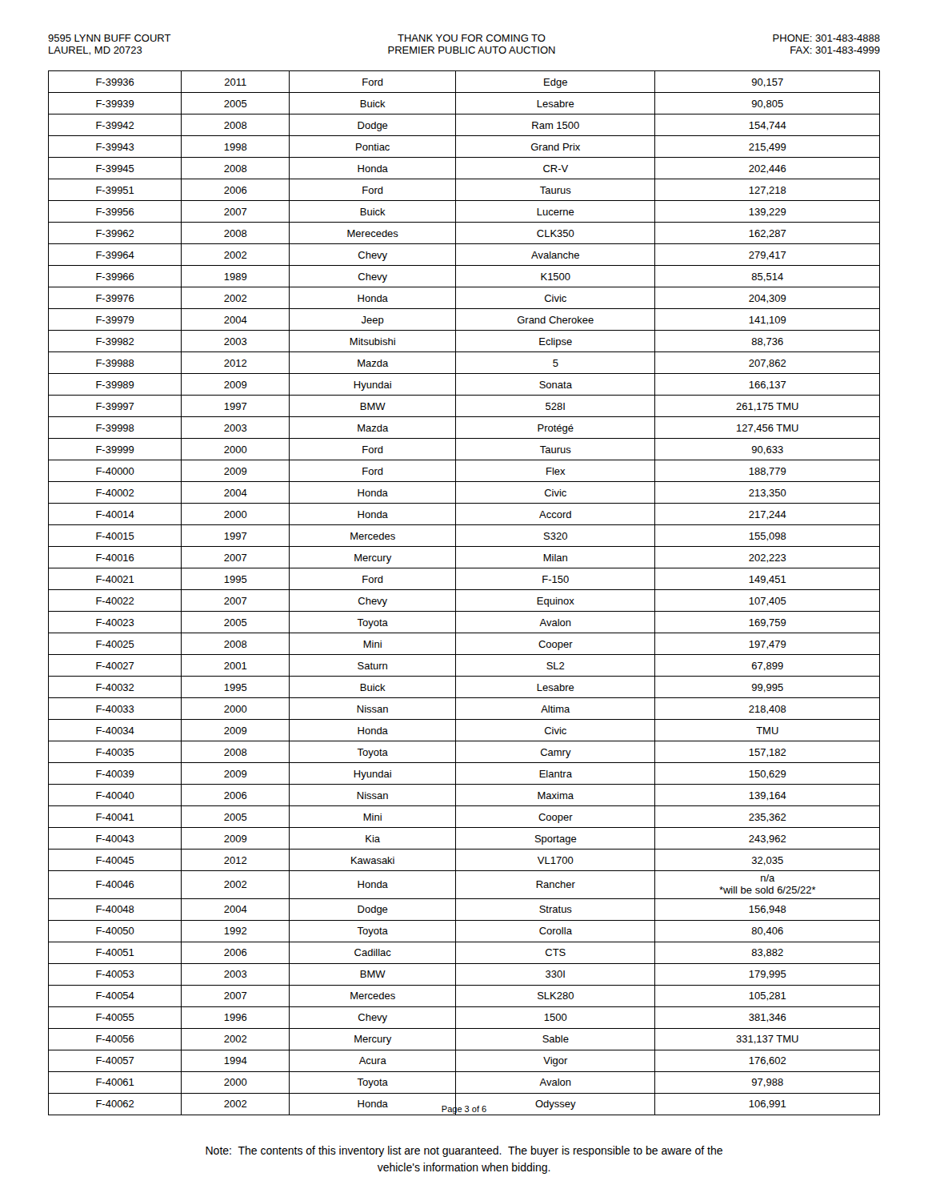9595 LYNN BUFF COURT
LAUREL, MD 20723
THANK YOU FOR COMING TO
PREMIER PUBLIC AUTO AUCTION
PHONE: 301-483-4888
FAX: 301-483-4999
| F-39936 | 2011 | Ford | Edge | 90,157 |
| F-39939 | 2005 | Buick | Lesabre | 90,805 |
| F-39942 | 2008 | Dodge | Ram 1500 | 154,744 |
| F-39943 | 1998 | Pontiac | Grand Prix | 215,499 |
| F-39945 | 2008 | Honda | CR-V | 202,446 |
| F-39951 | 2006 | Ford | Taurus | 127,218 |
| F-39956 | 2007 | Buick | Lucerne | 139,229 |
| F-39962 | 2008 | Merecedes | CLK350 | 162,287 |
| F-39964 | 2002 | Chevy | Avalanche | 279,417 |
| F-39966 | 1989 | Chevy | K1500 | 85,514 |
| F-39976 | 2002 | Honda | Civic | 204,309 |
| F-39979 | 2004 | Jeep | Grand Cherokee | 141,109 |
| F-39982 | 2003 | Mitsubishi | Eclipse | 88,736 |
| F-39988 | 2012 | Mazda | 5 | 207,862 |
| F-39989 | 2009 | Hyundai | Sonata | 166,137 |
| F-39997 | 1997 | BMW | 528I | 261,175 TMU |
| F-39998 | 2003 | Mazda | Protégé | 127,456 TMU |
| F-39999 | 2000 | Ford | Taurus | 90,633 |
| F-40000 | 2009 | Ford | Flex | 188,779 |
| F-40002 | 2004 | Honda | Civic | 213,350 |
| F-40014 | 2000 | Honda | Accord | 217,244 |
| F-40015 | 1997 | Mercedes | S320 | 155,098 |
| F-40016 | 2007 | Mercury | Milan | 202,223 |
| F-40021 | 1995 | Ford | F-150 | 149,451 |
| F-40022 | 2007 | Chevy | Equinox | 107,405 |
| F-40023 | 2005 | Toyota | Avalon | 169,759 |
| F-40025 | 2008 | Mini | Cooper | 197,479 |
| F-40027 | 2001 | Saturn | SL2 | 67,899 |
| F-40032 | 1995 | Buick | Lesabre | 99,995 |
| F-40033 | 2000 | Nissan | Altima | 218,408 |
| F-40034 | 2009 | Honda | Civic | TMU |
| F-40035 | 2008 | Toyota | Camry | 157,182 |
| F-40039 | 2009 | Hyundai | Elantra | 150,629 |
| F-40040 | 2006 | Nissan | Maxima | 139,164 |
| F-40041 | 2005 | Mini | Cooper | 235,362 |
| F-40043 | 2009 | Kia | Sportage | 243,962 |
| F-40045 | 2012 | Kawasaki | VL1700 | 32,035 |
| F-40046 | 2002 | Honda | Rancher | n/a *will be sold 6/25/22* |
| F-40048 | 2004 | Dodge | Stratus | 156,948 |
| F-40050 | 1992 | Toyota | Corolla | 80,406 |
| F-40051 | 2006 | Cadillac | CTS | 83,882 |
| F-40053 | 2003 | BMW | 330I | 179,995 |
| F-40054 | 2007 | Mercedes | SLK280 | 105,281 |
| F-40055 | 1996 | Chevy | 1500 | 381,346 |
| F-40056 | 2002 | Mercury | Sable | 331,137 TMU |
| F-40057 | 1994 | Acura | Vigor | 176,602 |
| F-40061 | 2000 | Toyota | Avalon | 97,988 |
| F-40062 | 2002 | Honda | Odyssey | 106,991 |
Page 3 of 6
Note: The contents of this inventory list are not guaranteed. The buyer is responsible to be aware of the
vehicle's information when bidding.